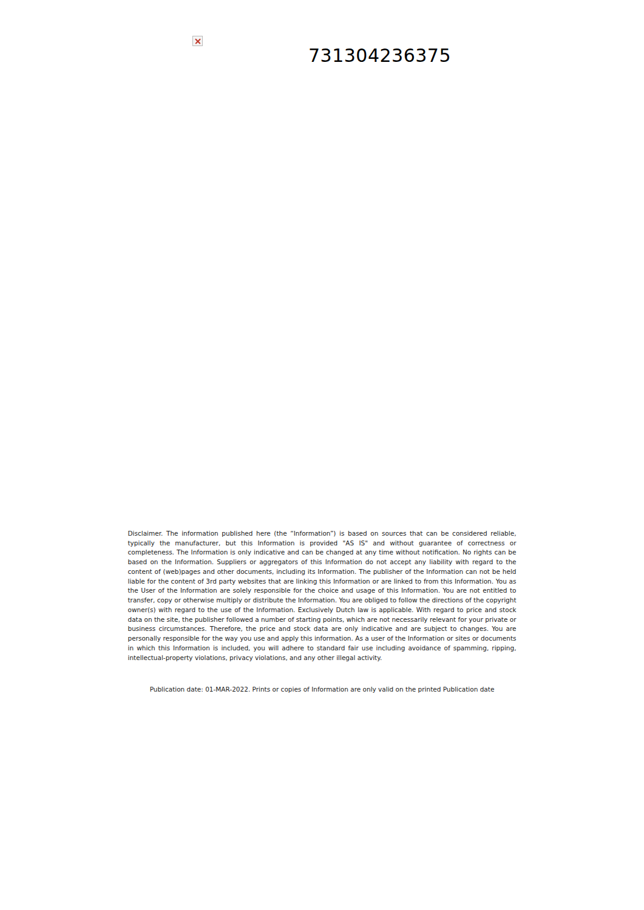731304236375
Disclaimer. The information published here (the “Information”) is based on sources that can be considered reliable, typically the manufacturer, but this Information is provided "AS IS" and without guarantee of correctness or completeness. The Information is only indicative and can be changed at any time without notification. No rights can be based on the Information. Suppliers or aggregators of this Information do not accept any liability with regard to the content of (web)pages and other documents, including its Information. The publisher of the Information can not be held liable for the content of 3rd party websites that are linking this Information or are linked to from this Information. You as the User of the Information are solely responsible for the choice and usage of this Information. You are not entitled to transfer, copy or otherwise multiply or distribute the Information. You are obliged to follow the directions of the copyright owner(s) with regard to the use of the Information. Exclusively Dutch law is applicable. With regard to price and stock data on the site, the publisher followed a number of starting points, which are not necessarily relevant for your private or business circumstances. Therefore, the price and stock data are only indicative and are subject to changes. You are personally responsible for the way you use and apply this information. As a user of the Information or sites or documents in which this Information is included, you will adhere to standard fair use including avoidance of spamming, ripping, intellectual-property violations, privacy violations, and any other illegal activity.
Publication date: 01-MAR-2022. Prints or copies of Information are only valid on the printed Publication date